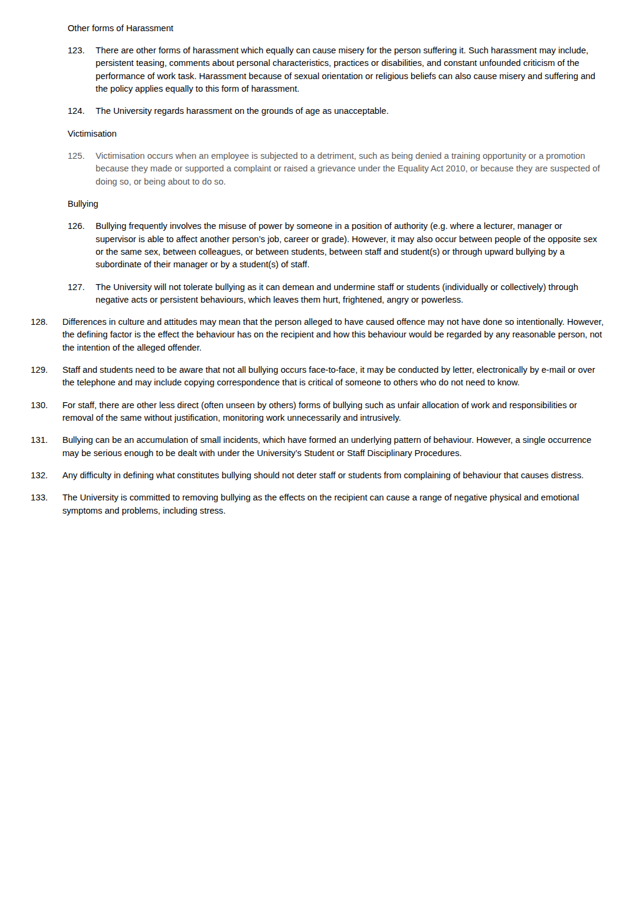Other forms of Harassment
123.
There are other forms of harassment which equally can cause misery for the person suffering it. Such harassment may include, persistent teasing, comments about personal characteristics, practices or disabilities, and constant unfounded criticism of the performance of work task. Harassment because of sexual orientation or religious beliefs can also cause misery and suffering and the policy applies equally to this form of harassment.
124.
The University regards harassment on the grounds of age as unacceptable.
Victimisation
125.
Victimisation occurs when an employee is subjected to a detriment, such as being denied a training opportunity or a promotion because they made or supported a complaint or raised a grievance under the Equality Act 2010, or because they are suspected of doing so, or being about to do so.
Bullying
126.
Bullying frequently involves the misuse of power by someone in a position of authority (e.g. where a lecturer, manager or supervisor is able to affect another person’s job, career or grade). However, it may also occur between people of the opposite sex or the same sex, between colleagues, or between students, between staff and student(s) or through upward bullying by a subordinate of their manager or by a student(s) of staff.
127.
The University will not tolerate bullying as it can demean and undermine staff or students (individually or collectively) through negative acts or persistent behaviours, which leaves them hurt, frightened, angry or powerless.
128.
Differences in culture and attitudes may mean that the person alleged to have caused offence may not have done so intentionally. However, the defining factor is the effect the behaviour has on the recipient and how this behaviour would be regarded by any reasonable person, not the intention of the alleged offender.
129.
Staff and students need to be aware that not all bullying occurs face-to-face, it may be conducted by letter, electronically by e-mail or over the telephone and may include copying correspondence that is critical of someone to others who do not need to know.
130.
For staff, there are other less direct (often unseen by others) forms of bullying such as unfair allocation of work and responsibilities or removal of the same without justification, monitoring work unnecessarily and intrusively.
131.
Bullying can be an accumulation of small incidents, which have formed an underlying pattern of behaviour. However, a single occurrence may be serious enough to be dealt with under the University’s Student or Staff Disciplinary Procedures.
132.
Any difficulty in defining what constitutes bullying should not deter staff or students from complaining of behaviour that causes distress.
133.
The University is committed to removing bullying as the effects on the recipient can cause a range of negative physical and emotional symptoms and problems, including stress.